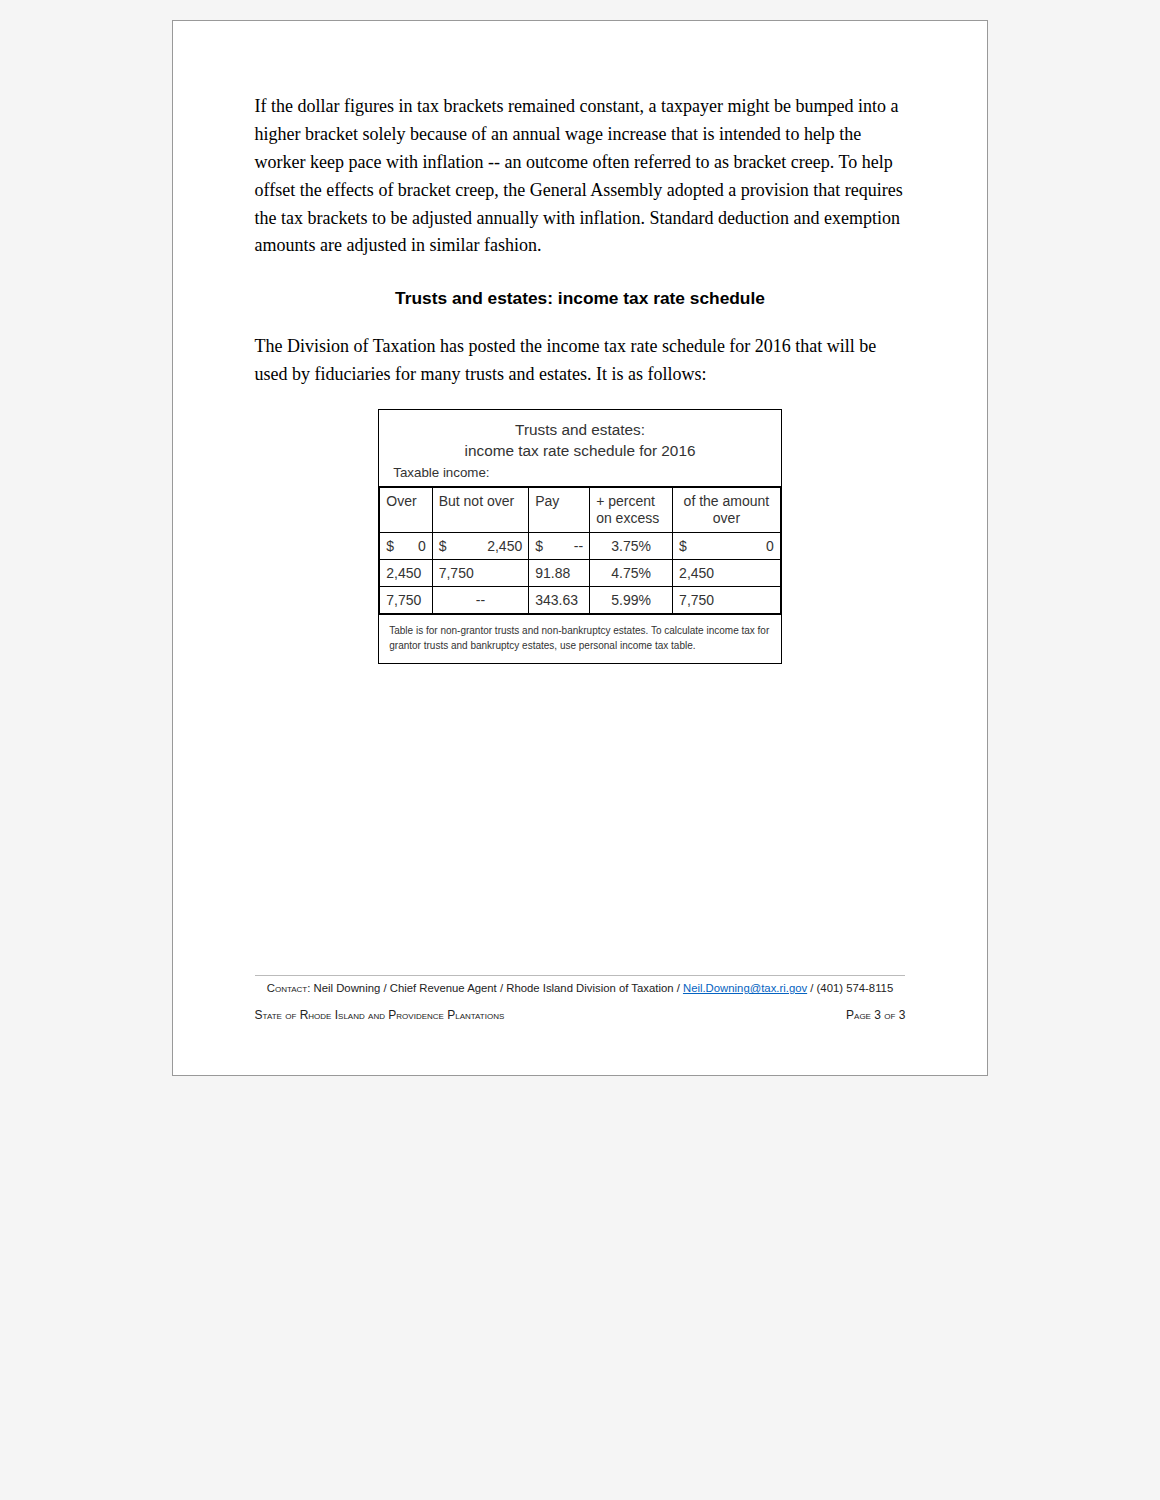If the dollar figures in tax brackets remained constant, a taxpayer might be bumped into a higher bracket solely because of an annual wage increase that is intended to help the worker keep pace with inflation -- an outcome often referred to as bracket creep. To help offset the effects of bracket creep, the General Assembly adopted a provision that requires the tax brackets to be adjusted annually with inflation. Standard deduction and exemption amounts are adjusted in similar fashion.
Trusts and estates: income tax rate schedule
The Division of Taxation has posted the income tax rate schedule for 2016 that will be used by fiduciaries for many trusts and estates. It is as follows:
Trusts and estates:
income tax rate schedule for 2016
Taxable income:
| Over | But not over | Pay | + percent on excess | of the amount over |
| --- | --- | --- | --- | --- |
| $ 0 | $ 2,450 | $ -- | 3.75% | $ 0 |
| 2,450 | 7,750 | 91.88 | 4.75% | 2,450 |
| 7,750 | -- | 343.63 | 5.99% | 7,750 |
Table is for non-grantor trusts and non-bankruptcy estates. To calculate income tax for grantor trusts and bankruptcy estates, use personal income tax table.
Contact: Neil Downing / Chief Revenue Agent / Rhode Island Division of Taxation / Neil.Downing@tax.ri.gov / (401) 574-8115
State of Rhode Island and Providence Plantations Page 3 of 3